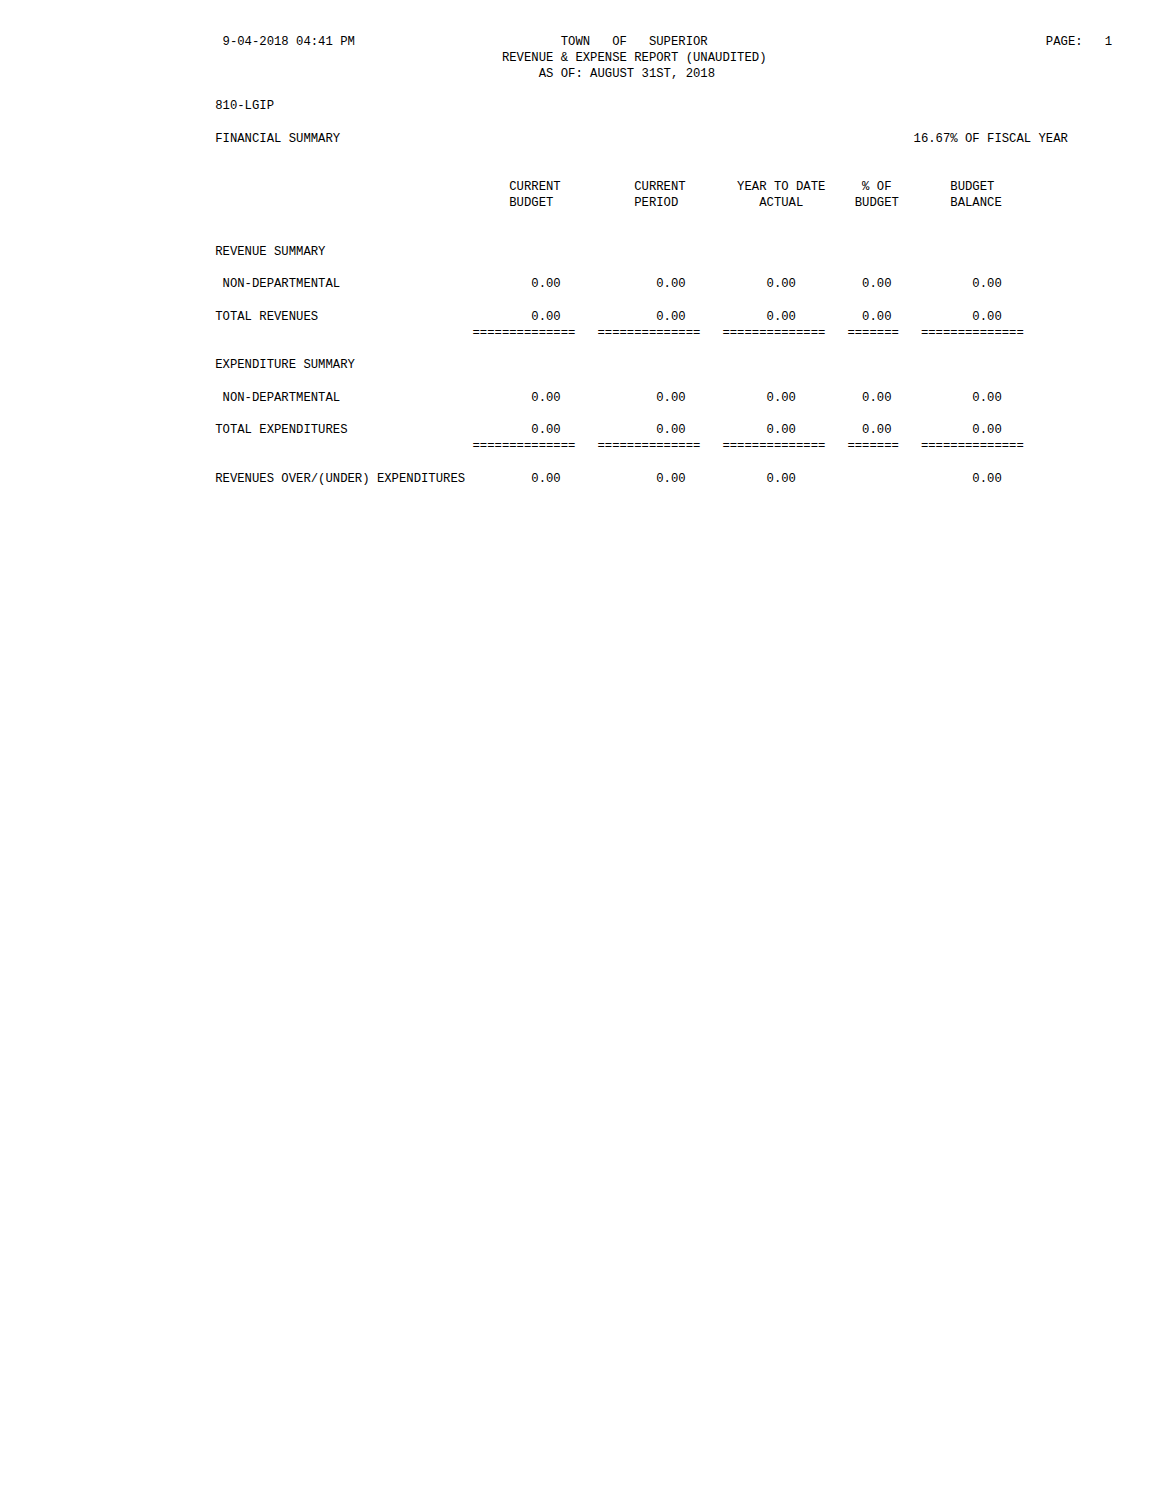9-04-2018 04:41 PM                            TOWN   OF   SUPERIOR                                              PAGE:   1
                                       REVENUE & EXPENSE REPORT (UNAUDITED)
                                            AS OF: AUGUST 31ST, 2018

810-LGIP

FINANCIAL SUMMARY                                                                              16.67% OF FISCAL YEAR


                                        CURRENT          CURRENT       YEAR TO DATE     % OF        BUDGET
                                        BUDGET           PERIOD           ACTUAL       BUDGET       BALANCE


REVENUE SUMMARY

 NON-DEPARTMENTAL                          0.00             0.00           0.00         0.00           0.00

TOTAL REVENUES                             0.00             0.00           0.00         0.00           0.00
                                   ==============   ==============   ==============   =======   ==============

EXPENDITURE SUMMARY

 NON-DEPARTMENTAL                          0.00             0.00           0.00         0.00           0.00

TOTAL EXPENDITURES                         0.00             0.00           0.00         0.00           0.00
                                   ==============   ==============   ==============   =======   ==============

REVENUES OVER/(UNDER) EXPENDITURES         0.00             0.00           0.00                        0.00